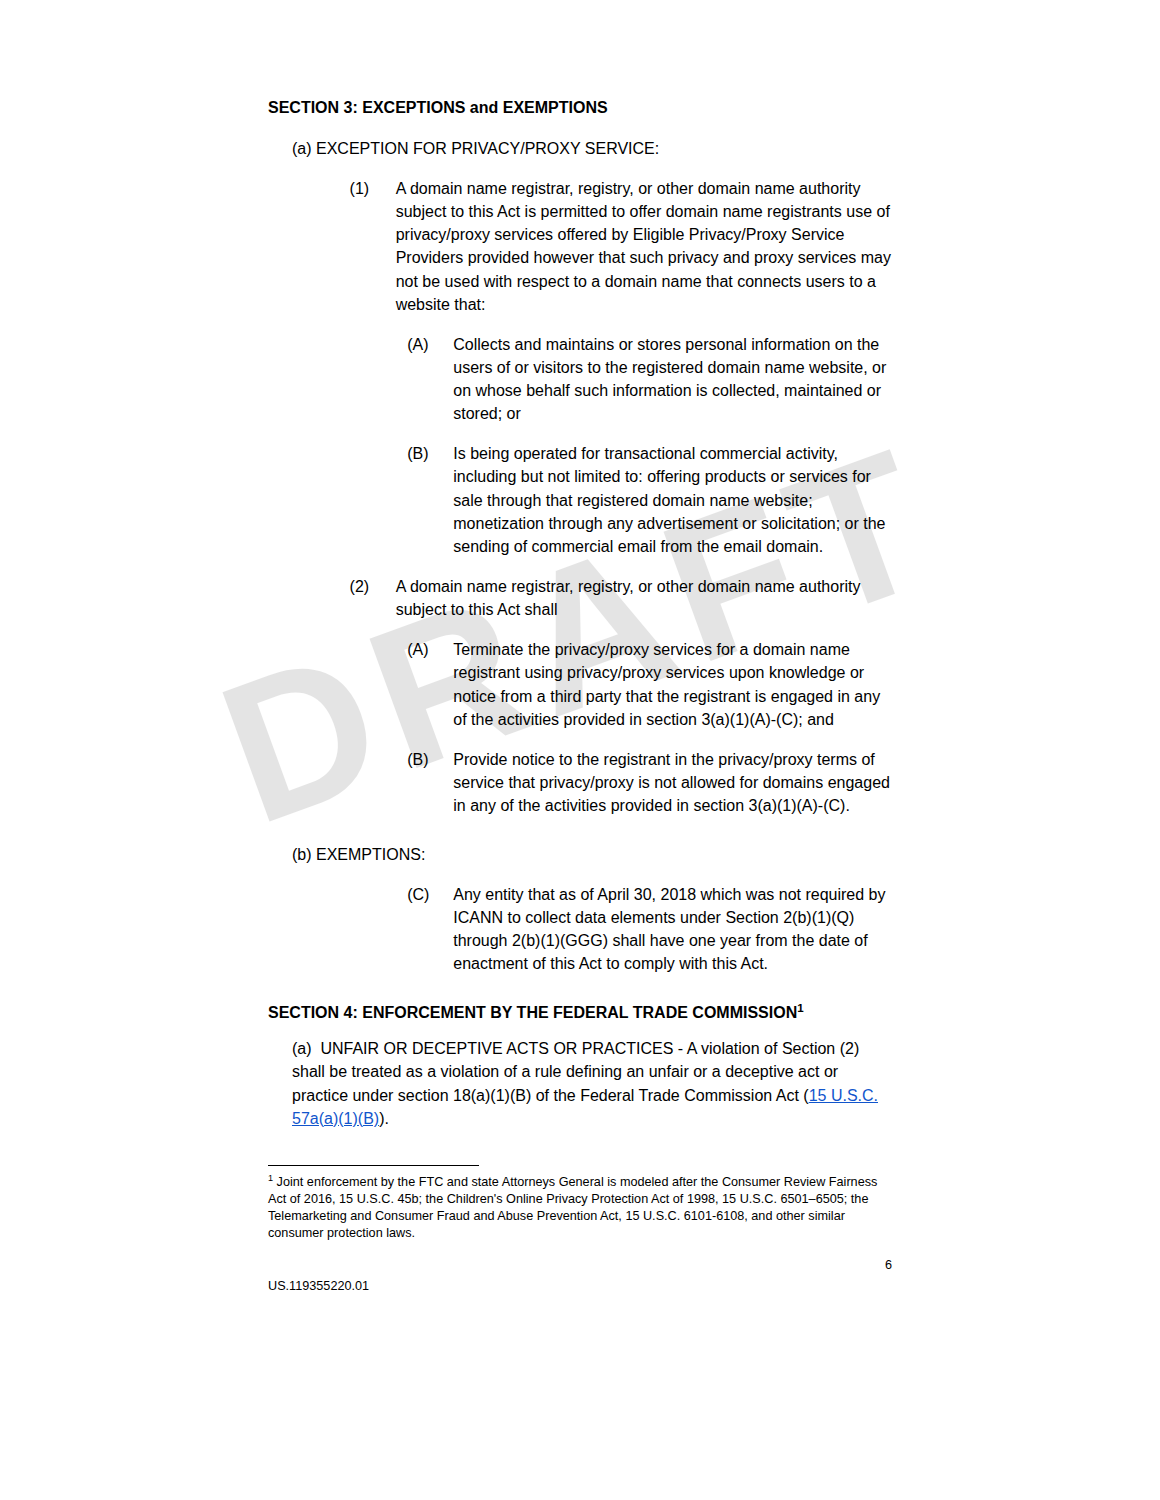DRAFT
SECTION 3: EXCEPTIONS and EXEMPTIONS
(a) EXCEPTION FOR PRIVACY/PROXY SERVICE:
(1) A domain name registrar, registry, or other domain name authority subject to this Act is permitted to offer domain name registrants use of privacy/proxy services offered by Eligible Privacy/Proxy Service Providers provided however that such privacy and proxy services may not be used with respect to a domain name that connects users to a website that:
(A) Collects and maintains or stores personal information on the users of or visitors to the registered domain name website, or on whose behalf such information is collected, maintained or stored; or
(B) Is being operated for transactional commercial activity, including but not limited to: offering products or services for sale through that registered domain name website; monetization through any advertisement or solicitation; or the sending of commercial email from the email domain.
(2) A domain name registrar, registry, or other domain name authority subject to this Act shall
(A) Terminate the privacy/proxy services for a domain name registrant using privacy/proxy services upon knowledge or notice from a third party that the registrant is engaged in any of the activities provided in section 3(a)(1)(A)-(C); and
(B) Provide notice to the registrant in the privacy/proxy terms of service that privacy/proxy is not allowed for domains engaged in any of the activities provided in section 3(a)(1)(A)-(C).
(b) EXEMPTIONS:
(C) Any entity that as of April 30, 2018 which was not required by ICANN to collect data elements under Section 2(b)(1)(Q) through 2(b)(1)(GGG) shall have one year from the date of enactment of this Act to comply with this Act.
SECTION 4: ENFORCEMENT BY THE FEDERAL TRADE COMMISSION1
(a) UNFAIR OR DECEPTIVE ACTS OR PRACTICES - A violation of Section (2) shall be treated as a violation of a rule defining an unfair or a deceptive act or practice under section 18(a)(1)(B) of the Federal Trade Commission Act (15 U.S.C. 57a(a)(1)(B)).
1 Joint enforcement by the FTC and state Attorneys General is modeled after the Consumer Review Fairness Act of 2016, 15 U.S.C. 45b; the Children's Online Privacy Protection Act of 1998, 15 U.S.C. 6501–6505; the Telemarketing and Consumer Fraud and Abuse Prevention Act, 15 U.S.C. 6101-6108, and other similar consumer protection laws.
6
US.119355220.01